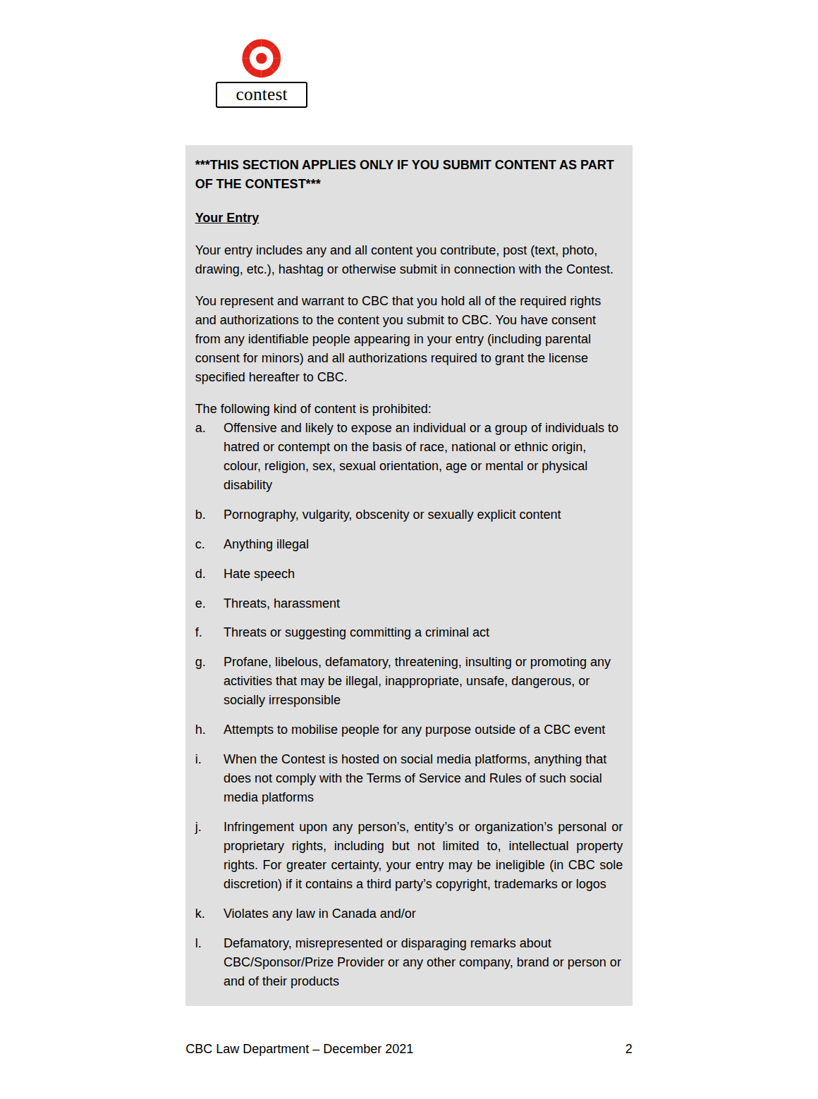contest
***THIS SECTION APPLIES ONLY IF YOU SUBMIT CONTENT AS PART OF THE CONTEST***
Your Entry
Your entry includes any and all content you contribute, post (text, photo, drawing, etc.), hashtag or otherwise submit in connection with the Contest.
You represent and warrant to CBC that you hold all of the required rights and authorizations to the content you submit to CBC. You have consent from any identifiable people appearing in your entry (including parental consent for minors) and all authorizations required to grant the license specified hereafter to CBC.
The following kind of content is prohibited:
Offensive and likely to expose an individual or a group of individuals to hatred or contempt on the basis of race, national or ethnic origin, colour, religion, sex, sexual orientation, age or mental or physical disability
Pornography, vulgarity, obscenity or sexually explicit content
Anything illegal
Hate speech
Threats, harassment
Threats or suggesting committing a criminal act
Profane, libelous, defamatory, threatening, insulting or promoting any activities that may be illegal, inappropriate, unsafe, dangerous, or socially irresponsible
Attempts to mobilise people for any purpose outside of a CBC event
When the Contest is hosted on social media platforms, anything that does not comply with the Terms of Service and Rules of such social media platforms
Infringement upon any person’s, entity’s or organization’s personal or proprietary rights, including but not limited to, intellectual property rights. For greater certainty, your entry may be ineligible (in CBC sole discretion) if it contains a third party’s copyright, trademarks or logos
Violates any law in Canada and/or
Defamatory, misrepresented or disparaging remarks about CBC/Sponsor/Prize Provider or any other company, brand or person or and of their products
CBC Law Department – December 2021 2